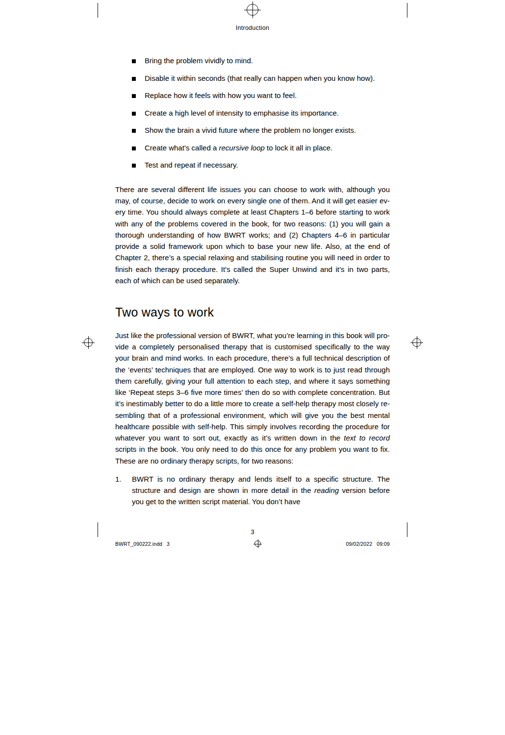Introduction
Bring the problem vividly to mind.
Disable it within seconds (that really can happen when you know how).
Replace how it feels with how you want to feel.
Create a high level of intensity to emphasise its importance.
Show the brain a vivid future where the problem no longer exists.
Create what’s called a recursive loop to lock it all in place.
Test and repeat if necessary.
There are several different life issues you can choose to work with, although you may, of course, decide to work on every single one of them. And it will get easier every time. You should always complete at least Chapters 1–6 before starting to work with any of the problems covered in the book, for two reasons: (1) you will gain a thorough understanding of how BWRT works; and (2) Chapters 4–6 in particular provide a solid framework upon which to base your new life. Also, at the end of Chapter 2, there’s a special relaxing and stabilising routine you will need in order to finish each therapy procedure. It’s called the Super Unwind and it’s in two parts, each of which can be used separately.
Two ways to work
Just like the professional version of BWRT, what you’re learning in this book will provide a completely personalised therapy that is customised specifically to the way your brain and mind works. In each procedure, there’s a full technical description of the ‘events’ techniques that are employed. One way to work is to just read through them carefully, giving your full attention to each step, and where it says something like ‘Repeat steps 3–6 five more times’ then do so with complete concentration. But it’s inestimably better to do a little more to create a self-help therapy most closely resembling that of a professional environment, which will give you the best mental healthcare possible with self-help. This simply involves recording the procedure for whatever you want to sort out, exactly as it’s written down in the text to record scripts in the book. You only need to do this once for any problem you want to fix. These are no ordinary therapy scripts, for two reasons:
BWRT is no ordinary therapy and lends itself to a specific structure. The structure and design are shown in more detail in the reading version before you get to the written script material. You don’t have
3
BWRT_090222.indd 3
09/02/2022 09:09